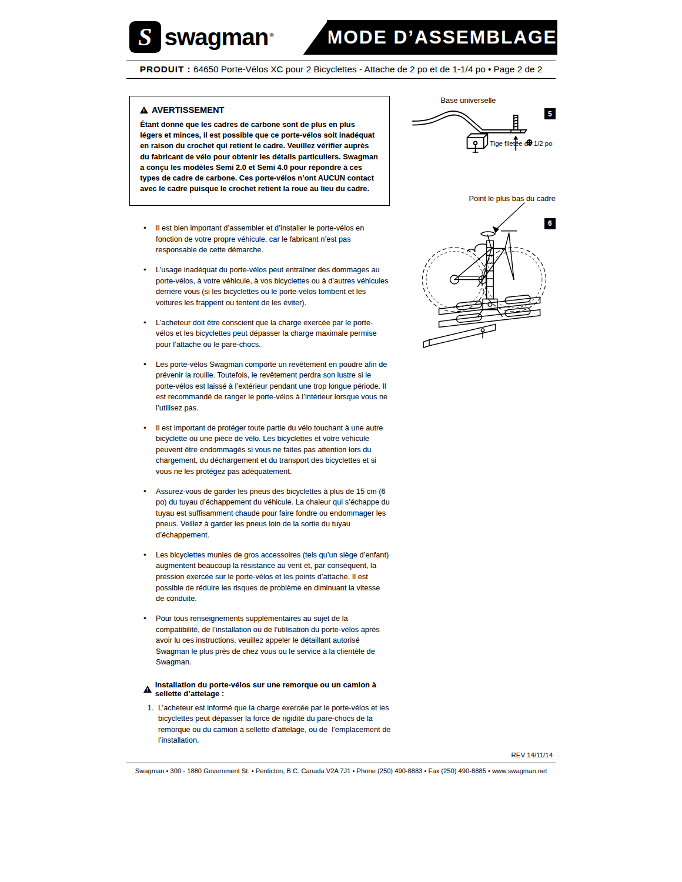swagman®
MODE D’ASSEMBLAGE
PRODUIT : 64650 Porte-Vélos XC pour 2 Bicyclettes - Attache de 2 po et de 1-1/4 po • Page 2 de 2
AVERTISSEMENT
Étant donné que les cadres de carbone sont de plus en plus légers et minces, il est possible que ce porte-vélos soit inadéquat en raison du crochet qui retient le cadre. Veuillez vérifier auprès du fabricant de vélo pour obtenir les détails particuliers. Swagman a conçu les modèles Semi 2.0 et Semi 4.0 pour répondre à ces types de cadre de carbone. Ces porte-vélos n’ont AUCUN contact avec le cadre puisque le crochet retient la roue au lieu du cadre.
Il est bien important d’assembler et d’installer le porte-vélos en fonction de votre propre véhicule, car le fabricant n’est pas responsable de cette démarche.
L’usage inadéquat du porte-vélos peut entraîner des dommages au porte-vélos, à votre véhicule, à vos bicyclettes ou à d’autres véhicules derrière vous (si les bicyclettes ou le porte-vélos tombent et les voitures les frappent ou tentent de les éviter).
L’acheteur doit être conscient que la charge exercée par le porte-vélos et les bicyclettes peut dépasser la charge maximale permise pour l’attache ou le pare-chocs.
Les porte-vélos Swagman comporte un revêtement en poudre afin de prévenir la rouille. Toutefois, le revêtement perdra son lustre si le porte-vélos est laissé à l’extérieur pendant une trop longue période. Il est recommandé de ranger le porte-vélos à l’intérieur lorsque vous ne l’utilisez pas.
Il est important de protéger toute partie du vélo touchant à une autre bicyclette ou une pièce de vélo. Les bicyclettes et votre véhicule peuvent être endommagés si vous ne faites pas attention lors du chargement, du déchargement et du transport des bicyclettes et si vous ne les protégez pas adéquatement.
Assurez-vous de garder les pneus des bicyclettes à plus de 15 cm (6 po) du tuyau d’échappement du véhicule. La chaleur qui s’échappe du tuyau est suffisamment chaude pour faire fondre ou endommager les pneus. Veillez à garder les pneus loin de la sortie du tuyau d’échappement.
Les bicyclettes munies de gros accessoires (tels qu’un siège d’enfant) augmentent beaucoup la résistance au vent et, par conséquent, la pression exercée sur le porte-vélos et les points d’attache. Il est possible de réduire les risques de problème en diminuant la vitesse de conduite.
Pour tous renseignements supplémentaires au sujet de la compatibilité, de l’installation ou de l’utilisation du porte-vélos après avoir lu ces instructions, veuillez appeler le détaillant autorisé Swagman le plus près de chez vous ou le service à la clientèle de Swagman.
Installation du porte-vélos sur une remorque ou un camion à sellette d’attelage :
L’acheteur est informé que la charge exercée par le porte-vélos et les bicyclettes peut dépasser la force de rigidité du pare-chocs de la remorque ou du camion à sellette d’attelage, ou de l’emplacement de l’installation.
5
Base universelle
Tige filetée de 1/2 po
6
Point le plus bas du cadre
REV 14/11/14
Swagman • 300 - 1880 Government St. • Penticton, B.C. Canada V2A 7J1 • Phone (250) 490-8883 • Fax (250) 490-8885 • www.swagman.net